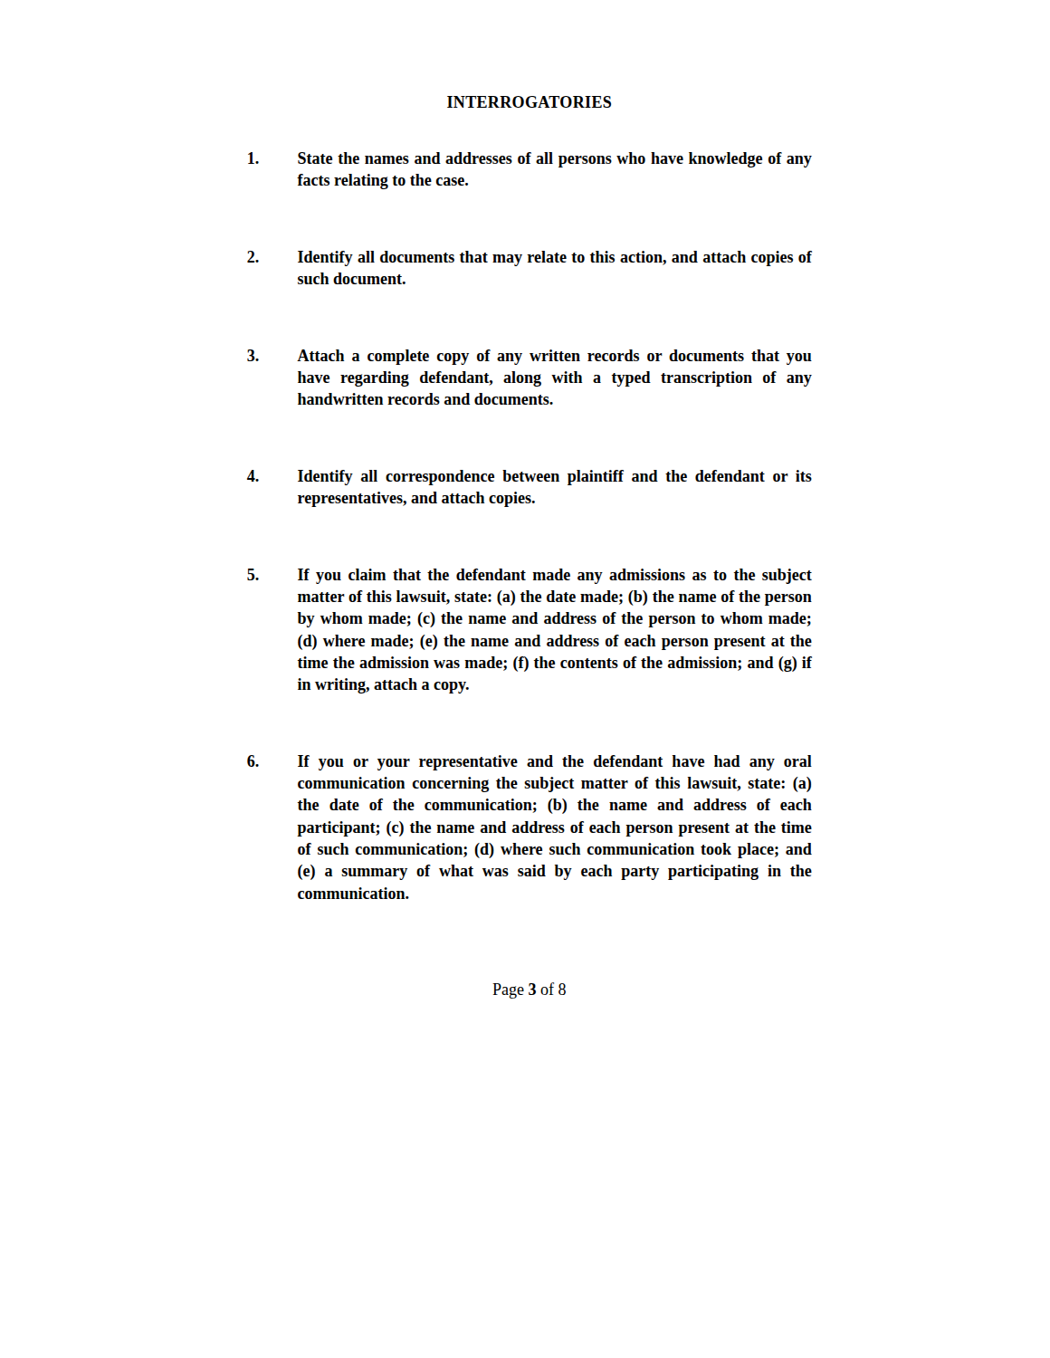INTERROGATORIES
1. State the names and addresses of all persons who have knowledge of any facts relating to the case.
2. Identify all documents that may relate to this action, and attach copies of such document.
3. Attach a complete copy of any written records or documents that you have regarding defendant, along with a typed transcription of any handwritten records and documents.
4. Identify all correspondence between plaintiff and the defendant or its representatives, and attach copies.
5. If you claim that the defendant made any admissions as to the subject matter of this lawsuit, state: (a) the date made; (b) the name of the person by whom made; (c) the name and address of the person to whom made; (d) where made; (e) the name and address of each person present at the time the admission was made; (f) the contents of the admission; and (g) if in writing, attach a copy.
6. If you or your representative and the defendant have had any oral communication concerning the subject matter of this lawsuit, state: (a) the date of the communication; (b) the name and address of each participant; (c) the name and address of each person present at the time of such communication; (d) where such communication took place; and (e) a summary of what was said by each party participating in the communication.
Page 3 of 8